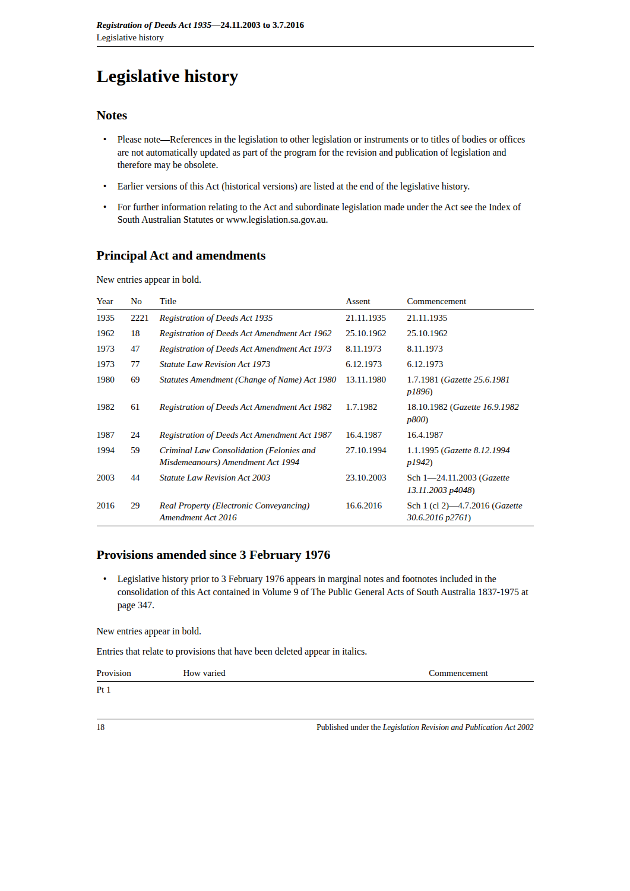Registration of Deeds Act 1935—24.11.2003 to 3.7.2016
Legislative history
Legislative history
Notes
Please note—References in the legislation to other legislation or instruments or to titles of bodies or offices are not automatically updated as part of the program for the revision and publication of legislation and therefore may be obsolete.
Earlier versions of this Act (historical versions) are listed at the end of the legislative history.
For further information relating to the Act and subordinate legislation made under the Act see the Index of South Australian Statutes or www.legislation.sa.gov.au.
Principal Act and amendments
New entries appear in bold.
| Year | No | Title | Assent | Commencement |
| --- | --- | --- | --- | --- |
| 1935 | 2221 | Registration of Deeds Act 1935 | 21.11.1935 | 21.11.1935 |
| 1962 | 18 | Registration of Deeds Act Amendment Act 1962 | 25.10.1962 | 25.10.1962 |
| 1973 | 47 | Registration of Deeds Act Amendment Act 1973 | 8.11.1973 | 8.11.1973 |
| 1973 | 77 | Statute Law Revision Act 1973 | 6.12.1973 | 6.12.1973 |
| 1980 | 69 | Statutes Amendment (Change of Name) Act 1980 | 13.11.1980 | 1.7.1981 ( Gazette 25.6.1981 p1896 ) |
| 1982 | 61 | Registration of Deeds Act Amendment Act 1982 | 1.7.1982 | 18.10.1982 ( Gazette 16.9.1982 p800 ) |
| 1987 | 24 | Registration of Deeds Act Amendment Act 1987 | 16.4.1987 | 16.4.1987 |
| 1994 | 59 | Criminal Law Consolidation (Felonies and Misdemeanours) Amendment Act 1994 | 27.10.1994 | 1.1.1995 ( Gazette 8.12.1994 p1942 ) |
| 2003 | 44 | Statute Law Revision Act 2003 | 23.10.2003 | Sch 1—24.11.2003 ( Gazette 13.11.2003 p4048 ) |
| 2016 | 29 | Real Property (Electronic Conveyancing) Amendment Act 2016 | 16.6.2016 | Sch 1 (cl 2)—4.7.2016 ( Gazette 30.6.2016 p2761 ) |
Provisions amended since 3 February 1976
Legislative history prior to 3 February 1976 appears in marginal notes and footnotes included in the consolidation of this Act contained in Volume 9 of The Public General Acts of South Australia 1837-1975 at page 347.
New entries appear in bold.
Entries that relate to provisions that have been deleted appear in italics.
| Provision | How varied | Commencement |
| --- | --- | --- |
| Pt 1 | | |
18 Published under the Legislation Revision and Publication Act 2002